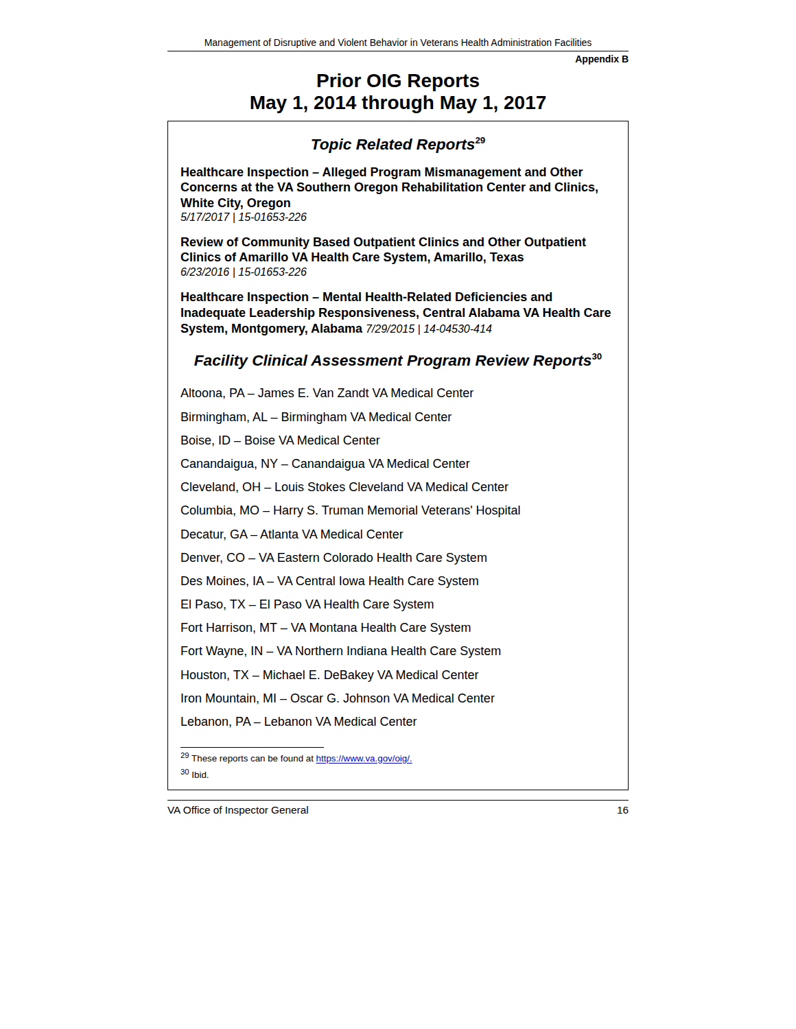Management of Disruptive and Violent Behavior in Veterans Health Administration Facilities
Appendix B
Prior OIG ReportsMay 1, 2014 through May 1, 2017
Topic Related Reports29
Healthcare Inspection – Alleged Program Mismanagement and Other Concerns at the VA Southern Oregon Rehabilitation Center and Clinics, White City, Oregon
5/17/2017 | 15-01653-226
Review of Community Based Outpatient Clinics and Other Outpatient Clinics of Amarillo VA Health Care System, Amarillo, Texas
6/23/2016 | 15-01653-226
Healthcare Inspection – Mental Health-Related Deficiencies and Inadequate Leadership Responsiveness, Central Alabama VA Health Care System, Montgomery, Alabama 7/29/2015 | 14-04530-414
Facility Clinical Assessment Program Review Reports30
Altoona, PA – James E. Van Zandt VA Medical Center
Birmingham, AL – Birmingham VA Medical Center
Boise, ID – Boise VA Medical Center
Canandaigua, NY – Canandaigua VA Medical Center
Cleveland, OH – Louis Stokes Cleveland VA Medical Center
Columbia, MO – Harry S. Truman Memorial Veterans' Hospital
Decatur, GA – Atlanta VA Medical Center
Denver, CO – VA Eastern Colorado Health Care System
Des Moines, IA – VA Central Iowa Health Care System
El Paso, TX – El Paso VA Health Care System
Fort Harrison, MT – VA Montana Health Care System
Fort Wayne, IN – VA Northern Indiana Health Care System
Houston, TX – Michael E. DeBakey VA Medical Center
Iron Mountain, MI – Oscar G. Johnson VA Medical Center
Lebanon, PA – Lebanon VA Medical Center
29 These reports can be found at https://www.va.gov/oig/.
30 Ibid.
VA Office of Inspector General 16